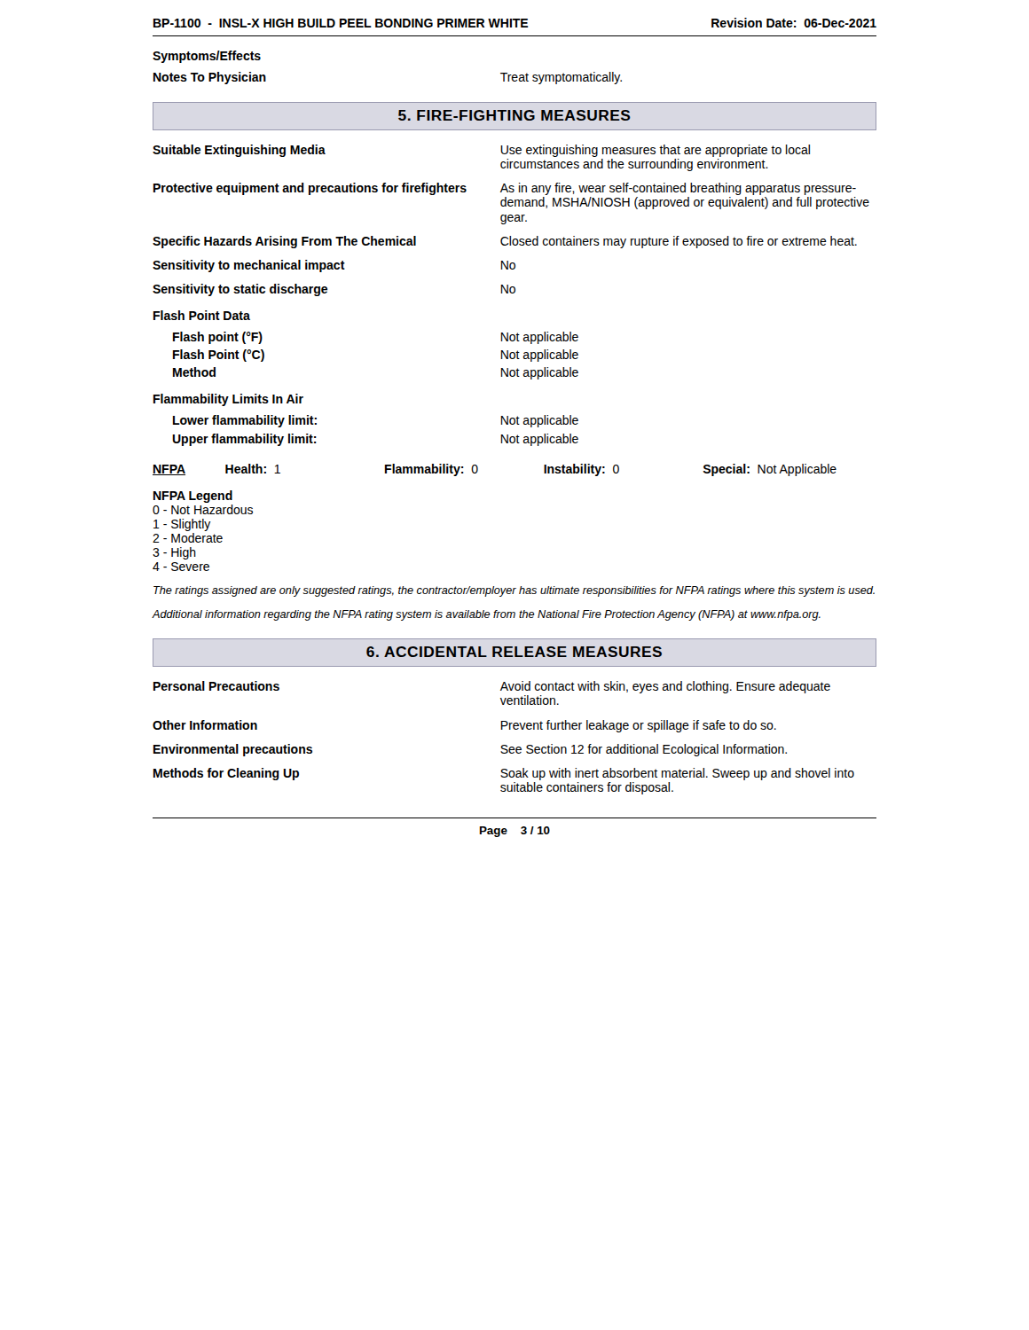BP-1100 - INSL-X HIGH BUILD PEEL BONDING PRIMER WHITE
Revision Date: 06-Dec-2021
Symptoms/Effects
Notes To Physician
Treat symptomatically.
5. FIRE-FIGHTING MEASURES
Suitable Extinguishing Media
Use extinguishing measures that are appropriate to local circumstances and the surrounding environment.
Protective equipment and precautions for firefighters
As in any fire, wear self-contained breathing apparatus pressure-demand, MSHA/NIOSH (approved or equivalent) and full protective gear.
Specific Hazards Arising From The Chemical
Closed containers may rupture if exposed to fire or extreme heat.
Sensitivity to mechanical impact
No
Sensitivity to static discharge
No
Flash Point Data
Flash point (°F)
Not applicable
Flash Point (°C)
Not applicable
Method
Not applicable
Flammability Limits In Air
Lower flammability limit:
Not applicable
Upper flammability limit:
Not applicable
NFPA
Health: 1
Flammability: 0
Instability: 0
Special: Not Applicable
NFPA Legend
0 - Not Hazardous
1 - Slightly
2 - Moderate
3 - High
4 - Severe
The ratings assigned are only suggested ratings, the contractor/employer has ultimate responsibilities for NFPA ratings where this system is used.
Additional information regarding the NFPA rating system is available from the National Fire Protection Agency (NFPA) at www.nfpa.org.
6. ACCIDENTAL RELEASE MEASURES
Personal Precautions
Avoid contact with skin, eyes and clothing. Ensure adequate ventilation.
Other Information
Prevent further leakage or spillage if safe to do so.
Environmental precautions
See Section 12 for additional Ecological Information.
Methods for Cleaning Up
Soak up with inert absorbent material. Sweep up and shovel into suitable containers for disposal.
Page 3 / 10